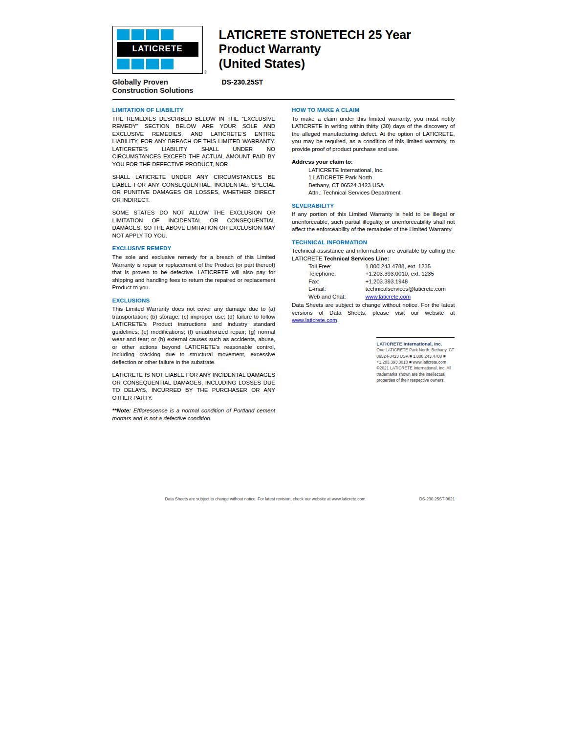LATICRETE
®
Globally Proven
Construction Solutions
LATICRETE STONETECH 25 Year
Product Warranty
(United States)
DS-230.25ST
Limitation of Liability
The remedies described below in the “Exclusive Remedy” section below are your sole and exclusive remedies, and LATICRETE’s entire liability, for any breach of this limited warranty. LATICRETE’S liability shall under no circumstances exceed the actual amount paid by you for the defective product, nor
Shall LATICRETE under any circumstances be liable for any consequential, incidental, special or punitive damages or losses, whether direct or indirect.
Some states do not allow the exclusion or limitation of incidental or consequential damages, so the above limitation or exclusion may not apply to you.
Exclusive Remedy
The sole and exclusive remedy for a breach of this Limited Warranty is repair or replacement of the Product (or part thereof) that is proven to be defective. LATICRETE will also pay for shipping and handling fees to return the repaired or replacement Product to you.
Exclusions
This Limited Warranty does not cover any damage due to (a) transportation; (b) storage; (c) improper use; (d) failure to follow LATICRETE’s Product instructions and industry standard guidelines; (e) modifications; (f) unauthorized repair; (g) normal wear and tear; or (h) external causes such as accidents, abuse, or other actions beyond LATICRETE’s reasonable control, including cracking due to structural movement, excessive deflection or other failure in the substrate.
LATICRETE is not liable for any incidental damages or consequential damages, including losses due to delays, incurred by the purchaser or any other party.
**Note: Efflorescence is a normal condition of Portland cement mortars and is not a defective condition.
How to Make a Claim
To make a claim under this limited warranty, you must notify LATICRETE in writing within thirty (30) days of the discovery of the alleged manufacturing defect. At the option of LATICRETE, you may be required, as a condition of this limited warranty, to provide proof of product purchase and use.
Address your claim to:
LATICRETE International, Inc.
1 LATICRETE Park North
Bethany, CT 06524-3423 USA
Attn.: Technical Services Department
Severability
If any portion of this Limited Warranty is held to be illegal or unenforceable, such partial illegality or unenforceability shall not affect the enforceability of the remainder of the Limited Warranty.
Technical Information
Technical assistance and information are available by calling the LATICRETE Technical Services Line:
| Toll Free: | 1.800.243.4788, ext. 1235 |
| Telephone: | +1.203.393.0010, ext. 1235 |
| Fax: | +1.203.393.1948 |
| E-mail: | technicalservices@laticrete.com |
| Web and Chat: | www.laticrete.com |
Data Sheets are subject to change without notice. For the latest versions of Data Sheets, please visit our website at www.laticrete.com.
LATICRETE International, Inc.
One LATICRETE Park North, Bethany, CT 06524-3423 USA ■ 1.800.243.4788 ■ +1.203.393.0010 ■ www.laticrete.com
©2021 LATICRETE International, Inc. All trademarks shown are the intellectual properties of their respective owners.
Data Sheets are subject to change without notice. For latest revision, check our website at www.laticrete.com.
DS-230.25ST-0621